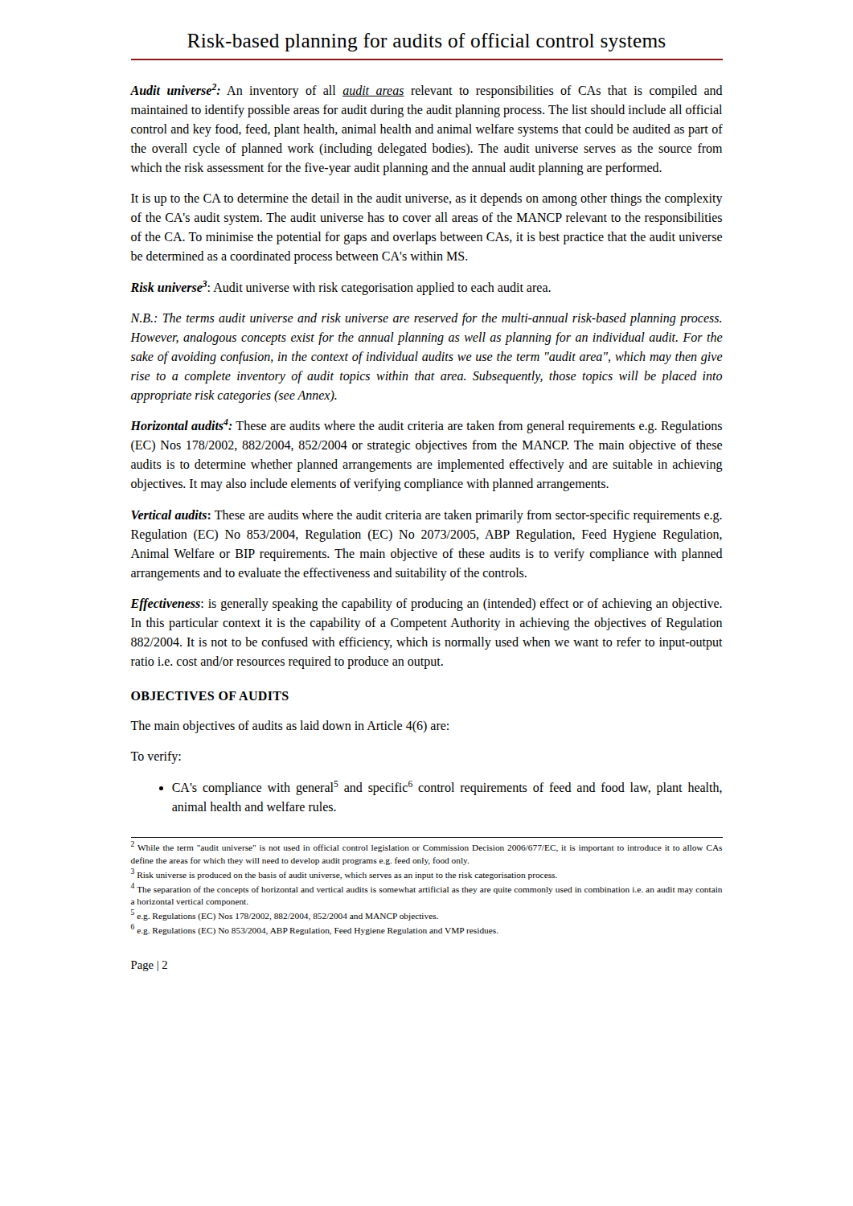Risk-based planning for audits of official control systems
Audit universe2: An inventory of all audit areas relevant to responsibilities of CAs that is compiled and maintained to identify possible areas for audit during the audit planning process. The list should include all official control and key food, feed, plant health, animal health and animal welfare systems that could be audited as part of the overall cycle of planned work (including delegated bodies). The audit universe serves as the source from which the risk assessment for the five-year audit planning and the annual audit planning are performed.
It is up to the CA to determine the detail in the audit universe, as it depends on among other things the complexity of the CA's audit system. The audit universe has to cover all areas of the MANCP relevant to the responsibilities of the CA. To minimise the potential for gaps and overlaps between CAs, it is best practice that the audit universe be determined as a coordinated process between CA's within MS.
Risk universe3: Audit universe with risk categorisation applied to each audit area.
N.B.: The terms audit universe and risk universe are reserved for the multi-annual risk-based planning process. However, analogous concepts exist for the annual planning as well as planning for an individual audit. For the sake of avoiding confusion, in the context of individual audits we use the term "audit area", which may then give rise to a complete inventory of audit topics within that area. Subsequently, those topics will be placed into appropriate risk categories (see Annex).
Horizontal audits4: These are audits where the audit criteria are taken from general requirements e.g. Regulations (EC) Nos 178/2002, 882/2004, 852/2004 or strategic objectives from the MANCP. The main objective of these audits is to determine whether planned arrangements are implemented effectively and are suitable in achieving objectives. It may also include elements of verifying compliance with planned arrangements.
Vertical audits: These are audits where the audit criteria are taken primarily from sector-specific requirements e.g. Regulation (EC) No 853/2004, Regulation (EC) No 2073/2005, ABP Regulation, Feed Hygiene Regulation, Animal Welfare or BIP requirements. The main objective of these audits is to verify compliance with planned arrangements and to evaluate the effectiveness and suitability of the controls.
Effectiveness: is generally speaking the capability of producing an (intended) effect or of achieving an objective. In this particular context it is the capability of a Competent Authority in achieving the objectives of Regulation 882/2004. It is not to be confused with efficiency, which is normally used when we want to refer to input-output ratio i.e. cost and/or resources required to produce an output.
OBJECTIVES OF AUDITS
The main objectives of audits as laid down in Article 4(6) are:
To verify:
CA's compliance with general5 and specific6 control requirements of feed and food law, plant health, animal health and welfare rules.
2 While the term "audit universe" is not used in official control legislation or Commission Decision 2006/677/EC, it is important to introduce it to allow CAs define the areas for which they will need to develop audit programs e.g. feed only, food only.
3 Risk universe is produced on the basis of audit universe, which serves as an input to the risk categorisation process.
4 The separation of the concepts of horizontal and vertical audits is somewhat artificial as they are quite commonly used in combination i.e. an audit may contain a horizontal vertical component.
5 e.g. Regulations (EC) Nos 178/2002, 882/2004, 852/2004 and MANCP objectives.
6 e.g. Regulations (EC) No 853/2004, ABP Regulation, Feed Hygiene Regulation and VMP residues.
Page | 2